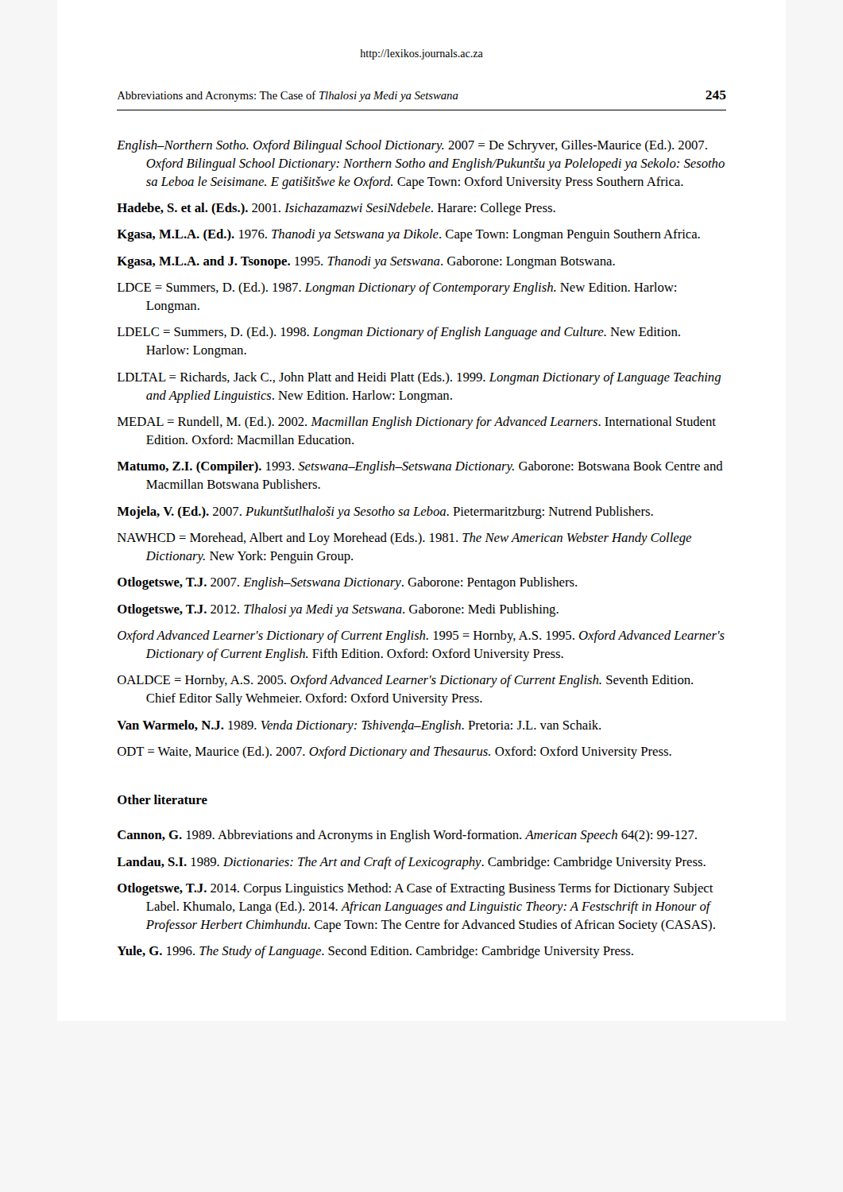http://lexikos.journals.ac.za
Abbreviations and Acronyms: The Case of Tlhalosi ya Medi ya Setswana 245
English–Northern Sotho. Oxford Bilingual School Dictionary. 2007 = De Schryver, Gilles-Maurice (Ed.). 2007. Oxford Bilingual School Dictionary: Northern Sotho and English/Pukuntšu ya Polelopedi ya Sekolo: Sesotho sa Leboa le Seisimane. E gatišitšwe ke Oxford. Cape Town: Oxford University Press Southern Africa.
Hadebe, S. et al. (Eds.). 2001. Isichazamazwi SesiNdebele. Harare: College Press.
Kgasa, M.L.A. (Ed.). 1976. Thanodi ya Setswana ya Dikole. Cape Town: Longman Penguin Southern Africa.
Kgasa, M.L.A. and J. Tsonope. 1995. Thanodi ya Setswana. Gaborone: Longman Botswana.
LDCE = Summers, D. (Ed.). 1987. Longman Dictionary of Contemporary English. New Edition. Harlow: Longman.
LDELC = Summers, D. (Ed.). 1998. Longman Dictionary of English Language and Culture. New Edition. Harlow: Longman.
LDLTAL = Richards, Jack C., John Platt and Heidi Platt (Eds.). 1999. Longman Dictionary of Language Teaching and Applied Linguistics. New Edition. Harlow: Longman.
MEDAL = Rundell, M. (Ed.). 2002. Macmillan English Dictionary for Advanced Learners. International Student Edition. Oxford: Macmillan Education.
Matumo, Z.I. (Compiler). 1993. Setswana–English–Setswana Dictionary. Gaborone: Botswana Book Centre and Macmillan Botswana Publishers.
Mojela, V. (Ed.). 2007. Pukuntšutlhaloši ya Sesotho sa Leboa. Pietermaritzburg: Nutrend Publishers.
NAWHCD = Morehead, Albert and Loy Morehead (Eds.). 1981. The New American Webster Handy College Dictionary. New York: Penguin Group.
Otlogetswe, T.J. 2007. English–Setswana Dictionary. Gaborone: Pentagon Publishers.
Otlogetswe, T.J. 2012. Tlhalosi ya Medi ya Setswana. Gaborone: Medi Publishing.
Oxford Advanced Learner's Dictionary of Current English. 1995 = Hornby, A.S. 1995. Oxford Advanced Learner's Dictionary of Current English. Fifth Edition. Oxford: Oxford University Press.
OALDCE = Hornby, A.S. 2005. Oxford Advanced Learner's Dictionary of Current English. Seventh Edition. Chief Editor Sally Wehmeier. Oxford: Oxford University Press.
Van Warmelo, N.J. 1989. Venda Dictionary: Tshivenḓa–English. Pretoria: J.L. van Schaik.
ODT = Waite, Maurice (Ed.). 2007. Oxford Dictionary and Thesaurus. Oxford: Oxford University Press.
Other literature
Cannon, G. 1989. Abbreviations and Acronyms in English Word-formation. American Speech 64(2): 99-127.
Landau, S.I. 1989. Dictionaries: The Art and Craft of Lexicography. Cambridge: Cambridge University Press.
Otlogetswe, T.J. 2014. Corpus Linguistics Method: A Case of Extracting Business Terms for Dictionary Subject Label. Khumalo, Langa (Ed.). 2014. African Languages and Linguistic Theory: A Festschrift in Honour of Professor Herbert Chimhundu. Cape Town: The Centre for Advanced Studies of African Society (CASAS).
Yule, G. 1996. The Study of Language. Second Edition. Cambridge: Cambridge University Press.